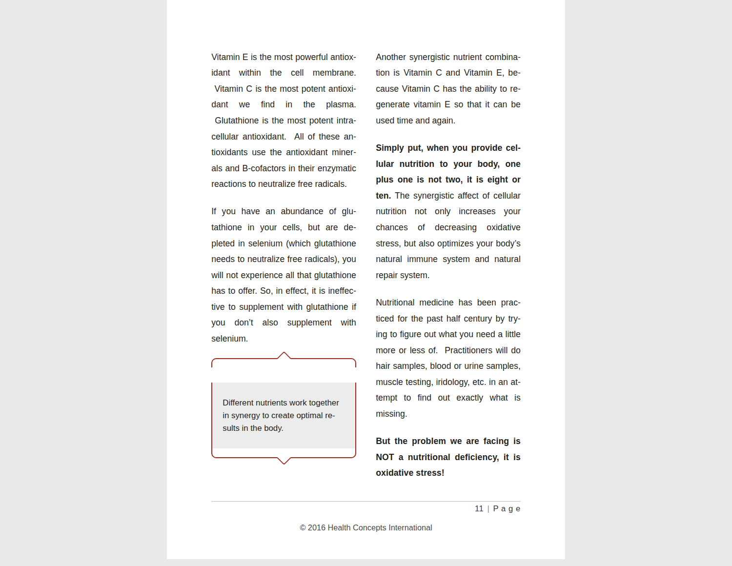Vitamin E is the most powerful antioxidant within the cell membrane. Vitamin C is the most potent antioxidant we find in the plasma. Glutathione is the most potent intracellular antioxidant. All of these antioxidants use the antioxidant minerals and B-cofactors in their enzymatic reactions to neutralize free radicals.
If you have an abundance of glutathione in your cells, but are depleted in selenium (which glutathione needs to neutralize free radicals), you will not experience all that glutathione has to offer. So, in effect, it is ineffective to supplement with glutathione if you don’t also supplement with selenium.
Different nutrients work together in synergy to create optimal results in the body.
Another synergistic nutrient combination is Vitamin C and Vitamin E, because Vitamin C has the ability to regenerate vitamin E so that it can be used time and again.
Simply put, when you provide cellular nutrition to your body, one plus one is not two, it is eight or ten. The synergistic affect of cellular nutrition not only increases your chances of decreasing oxidative stress, but also optimizes your body’s natural immune system and natural repair system.
Nutritional medicine has been practiced for the past half century by trying to figure out what you need a little more or less of. Practitioners will do hair samples, blood or urine samples, muscle testing, iridology, etc. in an attempt to find out exactly what is missing.
But the problem we are facing is NOT a nutritional deficiency, it is oxidative stress!
11 | P a g e
© 2016 Health Concepts International